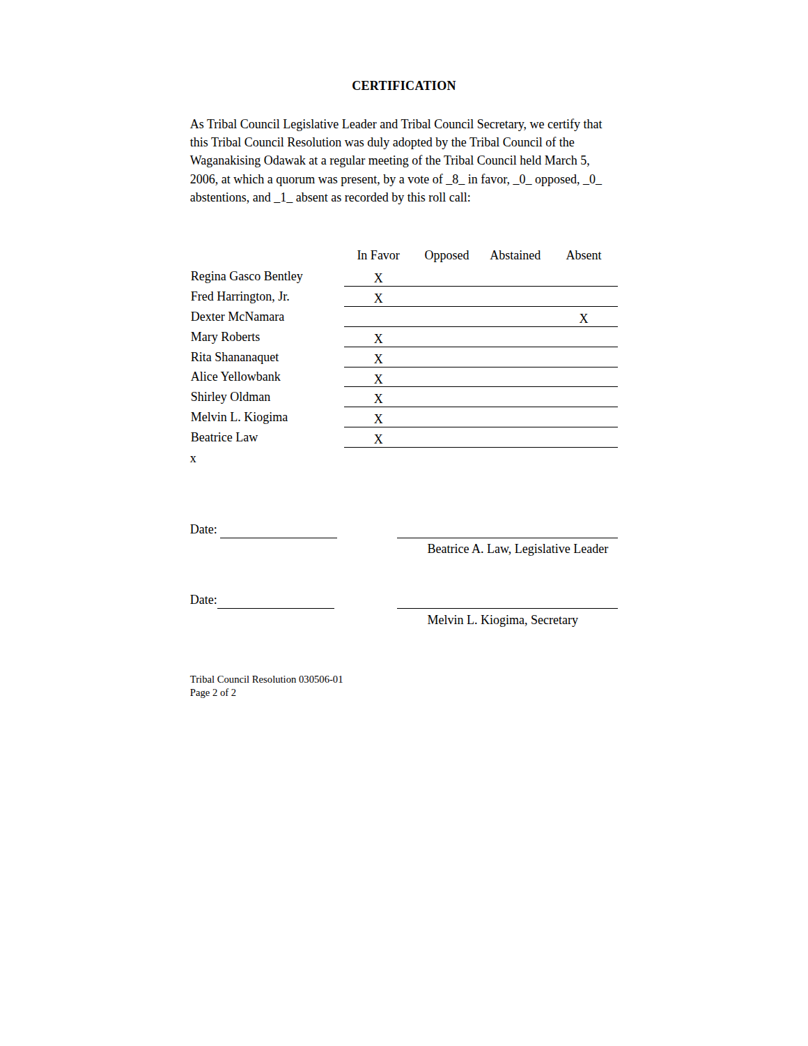CERTIFICATION
As Tribal Council Legislative Leader and Tribal Council Secretary, we certify that this Tribal Council Resolution was duly adopted by the Tribal Council of the Waganakising Odawak at a regular meeting of the Tribal Council held March 5, 2006, at which a quorum was present, by a vote of _8_ in favor, _0_ opposed, _0_ abstentions, and _1_ absent as recorded by this roll call:
| | In Favor | Opposed | Abstained | Absent |
| --- | --- | --- | --- | --- |
| Regina Gasco Bentley | X | | | |
| Fred Harrington, Jr. | X | | | |
| Dexter McNamara | | | | X |
| Mary Roberts | X | | | |
| Rita Shananaquet | X | | | |
| Alice Yellowbank | X | | | |
| Shirley Oldman | X | | | |
| Melvin L. Kiogima | X | | | |
| Beatrice Law | X | | | |
x
Date:
Beatrice A. Law, Legislative Leader
Date:
Melvin L. Kiogima, Secretary
Tribal Council Resolution 030506-01
Page 2 of 2